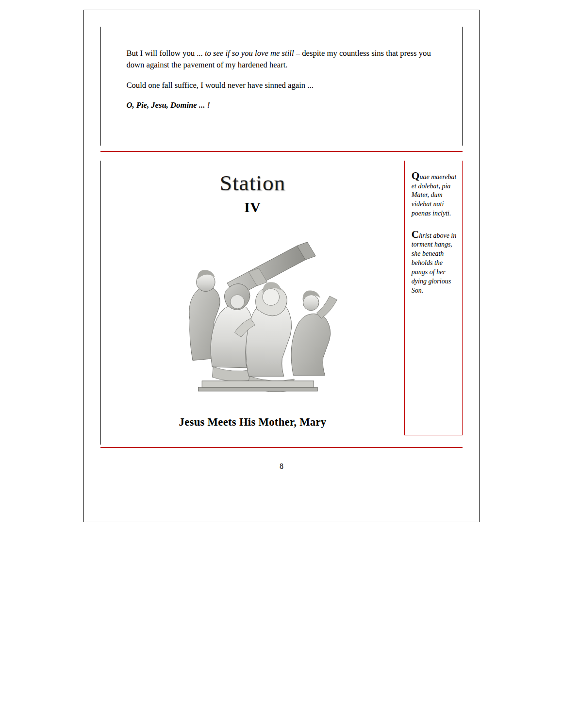But I will follow you ... to see if so you love me still – despite my countless sins that press you down against the pavement of my hardened heart.
Could one fall suffice, I would never have sinned again ...
O, Pie, Jesu, Domine ... !
Station
IV
Jesus Meets His Mother, Mary
Quae maerebat et dolebat, pia Mater, dum videbat nati poenas inclyti.
Christ above in torment hangs, she beneath beholds the pangs of her dying glorious Son.
8